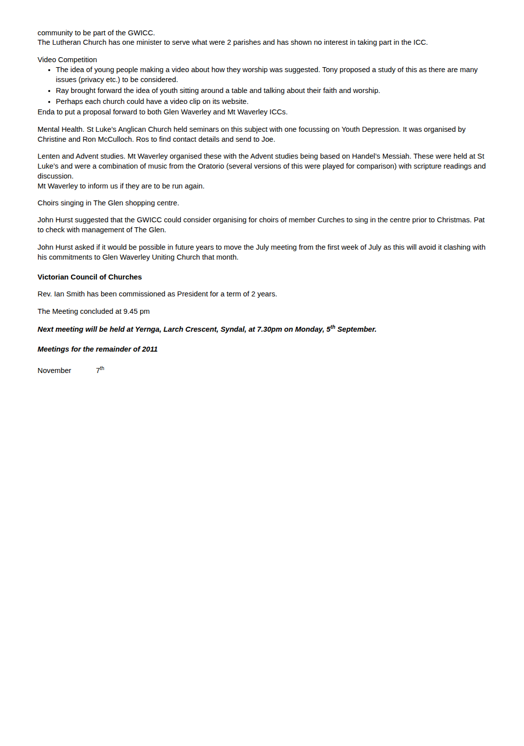community to be part of the GWICC.
The Lutheran Church has one minister to serve what were 2 parishes and has shown no interest in taking part in the ICC.
Video Competition
The idea of young people making a video about how they worship was suggested. Tony proposed a study of this as there are many issues (privacy etc.) to be considered.
Ray brought forward the idea of youth sitting around a table and talking about their faith and worship.
Perhaps each church could have a video clip on its website.
Enda to put a proposal forward to both Glen Waverley and Mt Waverley ICCs.
Mental Health. St Luke’s Anglican Church held seminars on this subject with one focussing on Youth Depression. It was organised by Christine and Ron McCulloch. Ros to find contact details and send to Joe.
Lenten and Advent studies. Mt Waverley organised these with the Advent studies being based on Handel’s Messiah. These were held at St Luke’s and were a combination of music from the Oratorio (several versions of this were played for comparison) with scripture readings and discussion.
Mt Waverley to inform us if they are to be run again.
Choirs singing in The Glen shopping centre.
John Hurst suggested that the GWICC could consider organising for choirs of member Curches to sing in the centre prior to Christmas. Pat to check with management of The Glen.
John Hurst asked if it would be possible in future years to move the July meeting from the first week of July as this will avoid it clashing with his commitments to Glen Waverley Uniting Church that month.
Victorian Council of Churches
Rev. Ian Smith has been commissioned as President for a term of 2 years.
The Meeting concluded at 9.45 pm
Next meeting will be held at Yernga, Larch Crescent, Syndal, at 7.30pm on Monday, 5th September.
Meetings for the remainder of 2011
November7th